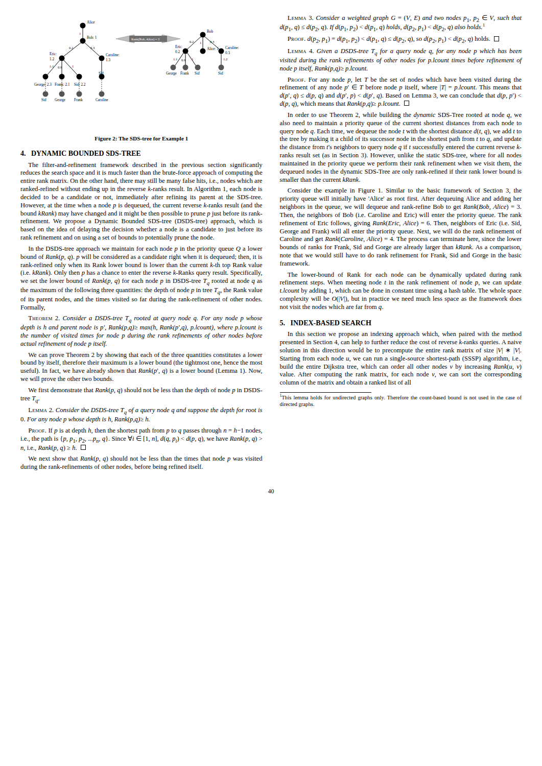Alice 1 Bob: 1 0.2 0.3 Eric: 1.2 Caroline: 1.3 1.1 0.9 1 George: 2.3 Frank: 2.1 Sid: 2.2 Sid Sid George Frank Caroline Rank(Bob, Alice) = 3 Bob 0.2 1 0.3 Eric: 0.2 Alice: 1 Caroline: 0.3 1.1 0.9 1 1.2 George Frank Sid Sid
Figure 2: The SDS-tree for Example 1
4. DYNAMIC BOUNDED SDS-TREE
The filter-and-refinement framework described in the previous section significantly reduces the search space and it is much faster than the brute-force approach of computing the entire rank matrix. On the other hand, there may still be many false hits, i.e., nodes which are ranked-refined without ending up in the reverse k-ranks result. In Algorithm 1, each node is decided to be a candidate or not, immediately after refining its parent at the SDS-tree. However, at the time when a node p is dequeued, the current reverse k-ranks result (and the bound kRank) may have changed and it might be then possible to prune p just before its rank-refinement. We propose a Dynamic Bounded SDS-tree (DSDS-tree) approach, which is based on the idea of delaying the decision whether a node is a candidate to just before its rank refinement and on using a set of bounds to potentially prune the node.
In the DSDS-tree approach we maintain for each node p in the priority queue Q a lower bound of Rank(p, q). p will be considered as a candidate right when it is dequeued; then, it is rank-refined only when its Rank lower bound is lower than the current k-th top Rank value (i.e. kRank). Only then p has a chance to enter the reverse k-Ranks query result. Specifically, we set the lower bound of Rank(p, q) for each node p in DSDS-tree Tq rooted at node q as the maximum of the following three quantities: the depth of node p in tree Tq, the Rank value of its parent nodes, and the times visited so far during the rank-refinement of other nodes. Formally,
Theorem 2. Consider a DSDS-tree Tq rooted at query node q. For any node p whose depth is h and parent node is p′, Rank(p,q)≥ max(h, Rank(p′,q), p.lcount), where p.lcount is the number of visited times for node p during the rank refinements of other nodes before actual refinement of node p itself.
We can prove Theorem 2 by showing that each of the three quantities constitutes a lower bound by itself, therefore their maximum is a lower bound (the tightmost one, hence the most useful). In fact, we have already shown that Rank(p′, q) is a lower bound (Lemma 1). Now, we will prove the other two bounds.
We first demonstrate that Rank(p, q) should not be less than the depth of node p in DSDS-tree Tq.
Lemma 2. Consider the DSDS-tree Tq of a query node q and suppose the depth for root is 0. For any node p whose depth is h, Rank(p,q)≥ h.
Proof. If p is at depth h, then the shortest path from p to q passes through n = h−1 nodes, i.e., the path is {p, p1, p2, ...pn, q}. Since ∀i ∈ [1, n], d(q, pi) < d(p, q), we have Rank(p, q) > n, i.e., Rank(p, q) ≥ h.
We next show that Rank(p, q) should not be less than the times that node p was visited during the rank-refinements of other nodes, before being refined itself.
Lemma 3. Consider a weighted graph G = (V, E) and two nodes p1, p2 ∈ V, such that d(p1, q) ≤ d(p2, q). If d(p1, p2) < d(p1, q) holds, d(p2, p1) < d(p2, q) also holds.1
Proof. d(p2, p1) = d(p1, p2) < d(p1, q) ≤ d(p2, q), so d(p2, p1) < d(p2, q) holds.
Lemma 4. Given a DSDS-tree Tq for a query node q, for any node p which has been visited during the rank refinements of other nodes for p.lcount times before refinement of node p itself, Rank(p,q)≥ p.lcount.
Proof. For any node p, let T be the set of nodes which have been visited during the refinement of any node p′ ∈ T before node p itself, where |T| = p.lcount. This means that d(p′, q) ≤ d(p, q) and d(p′, p) < d(p′, q). Based on Lemma 3, we can conclude that d(p, p′) < d(p, q), which means that Rank(p,q)≥ p.lcount.
In order to use Theorem 2, while building the dynamic SDS-Tree rooted at node q, we also need to maintain a priority queue of the current shortest distances from each node to query node q. Each time, we dequeue the node t with the shortest distance d(t, q), we add t to the tree by making it a child of its successor node in the shortest path from t to q, and update the distance from t's neighbors to query node q if t successfully entered the current reverse k-ranks result set (as in Section 3). However, unlike the static SDS-tree, where for all nodes maintained in the priority queue we perform their rank refinement when we visit them, the dequeued nodes in the dynamic SDS-Tree are only rank-refined if their rank lower bound is smaller than the current kRank.
Consider the example in Figure 1. Similar to the basic framework of Section 3, the priority queue will initially have 'Alice' as root first. After dequeuing Alice and adding her neighbors in the queue, we will dequeue and rank-refine Bob to get Rank(Bob, Alice) = 3. Then, the neighbors of Bob (i.e. Caroline and Eric) will enter the priority queue. The rank refinement of Eric follows, giving Rank(Eric, Alice) = 6. Then, neighbors of Eric (i.e. Sid, George and Frank) will all enter the priority queue. Next, we will do the rank refinement of Caroline and get Rank(Caroline, Alice) = 4. The process can terminate here, since the lower bounds of ranks for Frank, Sid and Gorge are already larger than kRank. As a comparison, note that we would still have to do rank refinement for Frank, Sid and Gorge in the basic framework.
The lower-bound of Rank for each node can be dynamically updated during rank refinement steps. When meeting node t in the rank refinement of node p, we can update t.lcount by adding 1, which can be done in constant time using a hash table. The whole space complexity will be O(|V|), but in practice we need much less space as the framework does not visit the nodes which are far from q.
5. INDEX-BASED SEARCH
In this section we propose an indexing approach which, when paired with the method presented in Section 4, can help to further reduce the cost of reverse k-ranks queries. A naive solution in this direction would be to precompute the entire rank matrix of size |V| ∗ |V|. Starting from each node u, we can run a single-source shortest-path (SSSP) algorithm, i.e., build the entire Dijkstra tree, which can order all other nodes v by increasing Rank(u, v) value. After computing the rank matrix, for each node v, we can sort the corresponding column of the matrix and obtain a ranked list of all
1This lemma holds for undirected graphs only. Therefore the count-based bound is not used in the case of directed graphs.
40